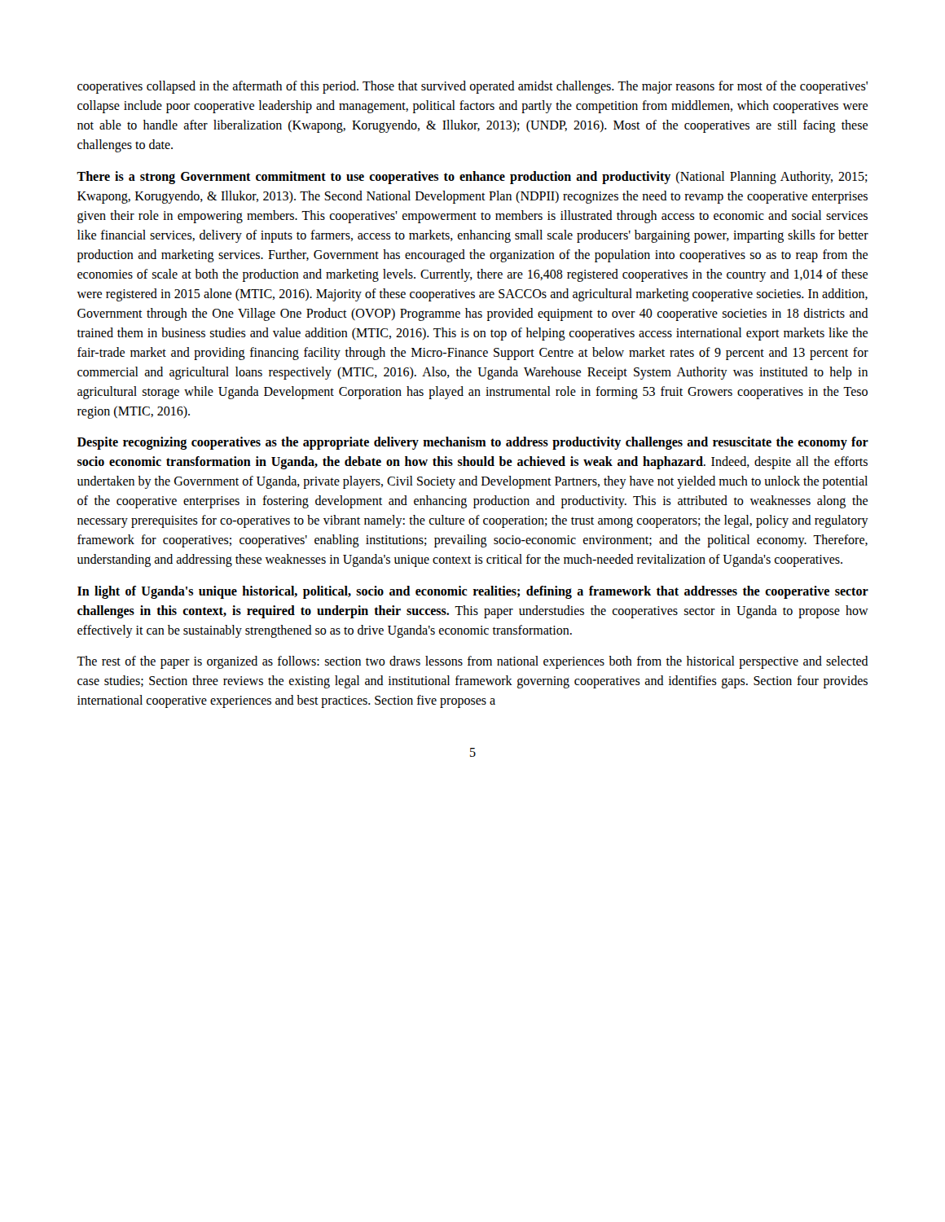cooperatives collapsed in the aftermath of this period. Those that survived operated amidst challenges. The major reasons for most of the cooperatives' collapse include poor cooperative leadership and management, political factors and partly the competition from middlemen, which cooperatives were not able to handle after liberalization (Kwapong, Korugyendo, & Illukor, 2013); (UNDP, 2016). Most of the cooperatives are still facing these challenges to date.
There is a strong Government commitment to use cooperatives to enhance production and productivity (National Planning Authority, 2015; Kwapong, Korugyendo, & Illukor, 2013). The Second National Development Plan (NDPII) recognizes the need to revamp the cooperative enterprises given their role in empowering members. This cooperatives' empowerment to members is illustrated through access to economic and social services like financial services, delivery of inputs to farmers, access to markets, enhancing small scale producers' bargaining power, imparting skills for better production and marketing services. Further, Government has encouraged the organization of the population into cooperatives so as to reap from the economies of scale at both the production and marketing levels. Currently, there are 16,408 registered cooperatives in the country and 1,014 of these were registered in 2015 alone (MTIC, 2016). Majority of these cooperatives are SACCOs and agricultural marketing cooperative societies. In addition, Government through the One Village One Product (OVOP) Programme has provided equipment to over 40 cooperative societies in 18 districts and trained them in business studies and value addition (MTIC, 2016). This is on top of helping cooperatives access international export markets like the fair-trade market and providing financing facility through the Micro-Finance Support Centre at below market rates of 9 percent and 13 percent for commercial and agricultural loans respectively (MTIC, 2016). Also, the Uganda Warehouse Receipt System Authority was instituted to help in agricultural storage while Uganda Development Corporation has played an instrumental role in forming 53 fruit Growers cooperatives in the Teso region (MTIC, 2016).
Despite recognizing cooperatives as the appropriate delivery mechanism to address productivity challenges and resuscitate the economy for socio economic transformation in Uganda, the debate on how this should be achieved is weak and haphazard. Indeed, despite all the efforts undertaken by the Government of Uganda, private players, Civil Society and Development Partners, they have not yielded much to unlock the potential of the cooperative enterprises in fostering development and enhancing production and productivity. This is attributed to weaknesses along the necessary prerequisites for co-operatives to be vibrant namely: the culture of cooperation; the trust among cooperators; the legal, policy and regulatory framework for cooperatives; cooperatives' enabling institutions; prevailing socio-economic environment; and the political economy. Therefore, understanding and addressing these weaknesses in Uganda's unique context is critical for the much-needed revitalization of Uganda's cooperatives.
In light of Uganda's unique historical, political, socio and economic realities; defining a framework that addresses the cooperative sector challenges in this context, is required to underpin their success. This paper understudies the cooperatives sector in Uganda to propose how effectively it can be sustainably strengthened so as to drive Uganda's economic transformation.
The rest of the paper is organized as follows: section two draws lessons from national experiences both from the historical perspective and selected case studies; Section three reviews the existing legal and institutional framework governing cooperatives and identifies gaps. Section four provides international cooperative experiences and best practices. Section five proposes a
5